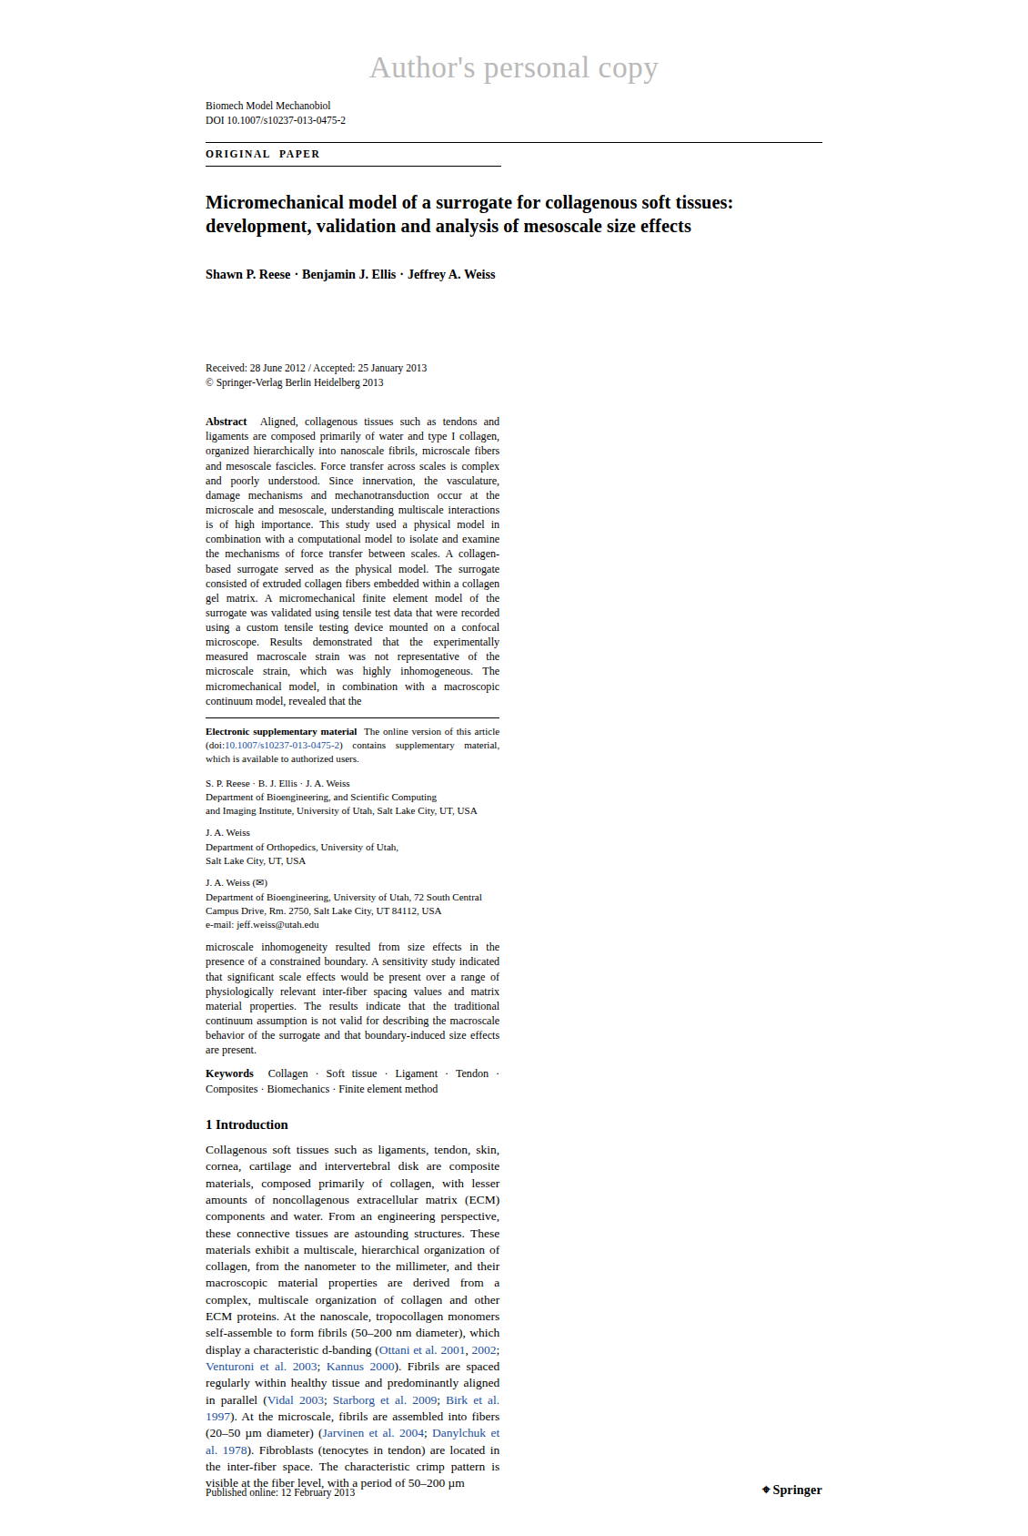Author's personal copy
Biomech Model Mechanobiol
DOI 10.1007/s10237-013-0475-2
ORIGINAL PAPER
Micromechanical model of a surrogate for collagenous soft tissues:
development, validation and analysis of mesoscale size effects
Shawn P. Reese·Benjamin J. Ellis·Jeffrey A. Weiss
Received: 28 June 2012 / Accepted: 25 January 2013
© Springer-Verlag Berlin Heidelberg 2013
Abstract Aligned, collagenous tissues such as tendons and ligaments are composed primarily of water and type I collagen, organized hierarchically into nanoscale fibrils, microscale fibers and mesoscale fascicles. Force transfer across scales is complex and poorly understood. Since innervation, the vasculature, damage mechanisms and mechanotransduction occur at the microscale and mesoscale, understanding multiscale interactions is of high importance. This study used a physical model in combination with a computational model to isolate and examine the mechanisms of force transfer between scales. A collagen-based surrogate served as the physical model. The surrogate consisted of extruded collagen fibers embedded within a collagen gel matrix. A micromechanical finite element model of the surrogate was validated using tensile test data that were recorded using a custom tensile testing device mounted on a confocal microscope. Results demonstrated that the experimentally measured macroscale strain was not representative of the microscale strain, which was highly inhomogeneous. The micromechanical model, in combination with a macroscopic continuum model, revealed that the
Electronic supplementary material The online version of this article (doi:10.1007/s10237-013-0475-2) contains supplementary material, which is available to authorized users.
S. P. Reese · B. J. Ellis · J. A. Weiss
Department of Bioengineering, and Scientific Computing
and Imaging Institute, University of Utah, Salt Lake City, UT, USA
J. A. Weiss
Department of Orthopedics, University of Utah,
Salt Lake City, UT, USA
J. A. Weiss (✉)
Department of Bioengineering, University of Utah, 72 South Central
Campus Drive, Rm. 2750, Salt Lake City, UT 84112, USA
e-mail: jeff.weiss@utah.edu
microscale inhomogeneity resulted from size effects in the presence of a constrained boundary. A sensitivity study indicated that significant scale effects would be present over a range of physiologically relevant inter-fiber spacing values and matrix material properties. The results indicate that the traditional continuum assumption is not valid for describing the macroscale behavior of the surrogate and that boundary-induced size effects are present.
Keywords Collagen · Soft tissue · Ligament · Tendon · Composites · Biomechanics · Finite element method
1 Introduction
Collagenous soft tissues such as ligaments, tendon, skin, cornea, cartilage and intervertebral disk are composite materials, composed primarily of collagen, with lesser amounts of noncollagenous extracellular matrix (ECM) components and water. From an engineering perspective, these connective tissues are astounding structures. These materials exhibit a multiscale, hierarchical organization of collagen, from the nanometer to the millimeter, and their macroscopic material properties are derived from a complex, multiscale organization of collagen and other ECM proteins. At the nanoscale, tropocollagen monomers self-assemble to form fibrils (50–200 nm diameter), which display a characteristic d-banding (Ottani et al. 2001, 2002; Venturoni et al. 2003; Kannus 2000). Fibrils are spaced regularly within healthy tissue and predominantly aligned in parallel (Vidal 2003; Starborg et al. 2009; Birk et al. 1997). At the microscale, fibrils are assembled into fibers (20–50 µm diameter) (Jarvinen et al. 2004; Danylchuk et al. 1978). Fibroblasts (tenocytes in tendon) are located in the inter-fiber space. The characteristic crimp pattern is visible at the fiber level, with a period of 50–200 µm
Published online: 12 February 2013
⌖Springer